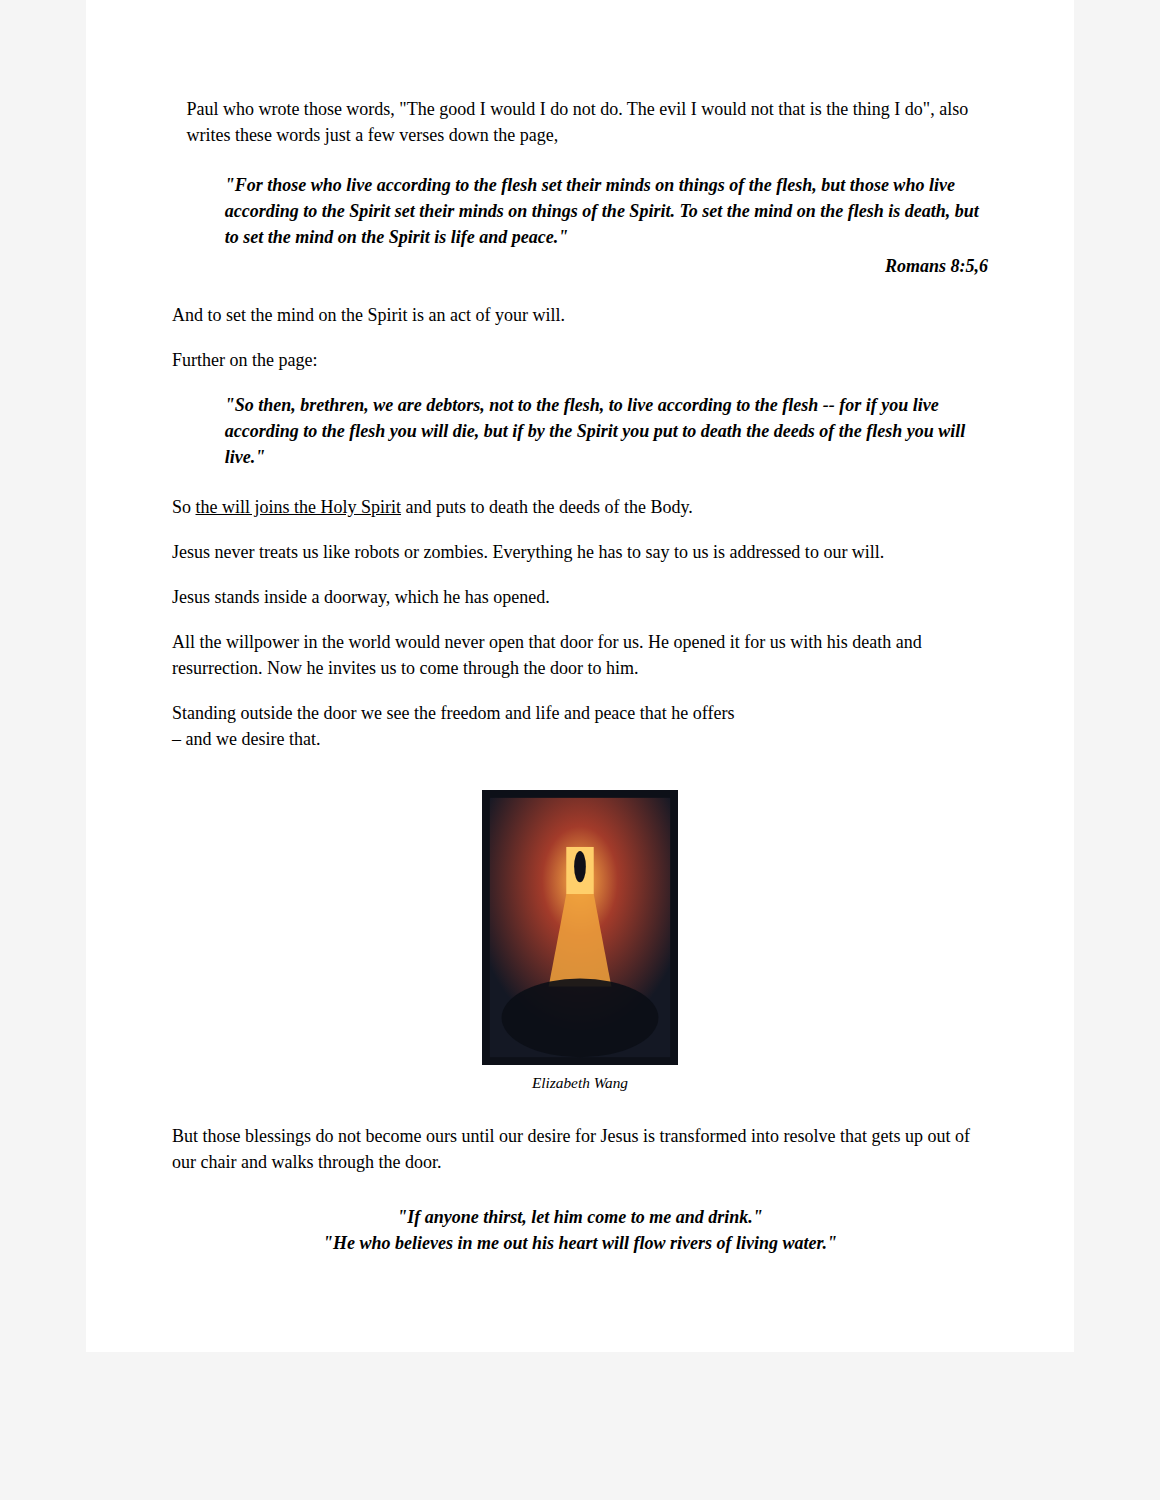Paul who wrote those words, "The good I would I do not do. The evil I would not that is the thing I do", also writes these words just a few verses down the page,
"For those who live according to the flesh set their minds on things of the flesh, but those who live according to the Spirit set their minds on things of the Spirit. To set the mind on the flesh is death, but to set the mind on the Spirit is life and peace."
Romans 8:5,6
And to set the mind on the Spirit is an act of your will.
Further on the page:
"So then, brethren, we are debtors, not to the flesh, to live according to the flesh -- for if you live according to the flesh you will die, but if by the Spirit you put to death the deeds of the flesh you will live."
So the will joins the Holy Spirit and puts to death the deeds of the Body.
Jesus never treats us like robots or zombies. Everything he has to say to us is addressed to our will.
Jesus stands inside a doorway, which he has opened.
All the willpower in the world would never open that door for us. He opened it for us with his death and resurrection. Now he invites us to come through the door to him.
Standing outside the door we see the freedom and life and peace that he offers
– and we desire that.
Elizabeth Wang
But those blessings do not become ours until our desire for Jesus is transformed into resolve that gets up out of our chair and walks through the door.
"If anyone thirst, let him come to me and drink."
"He who believes in me out his heart will flow rivers of living water."